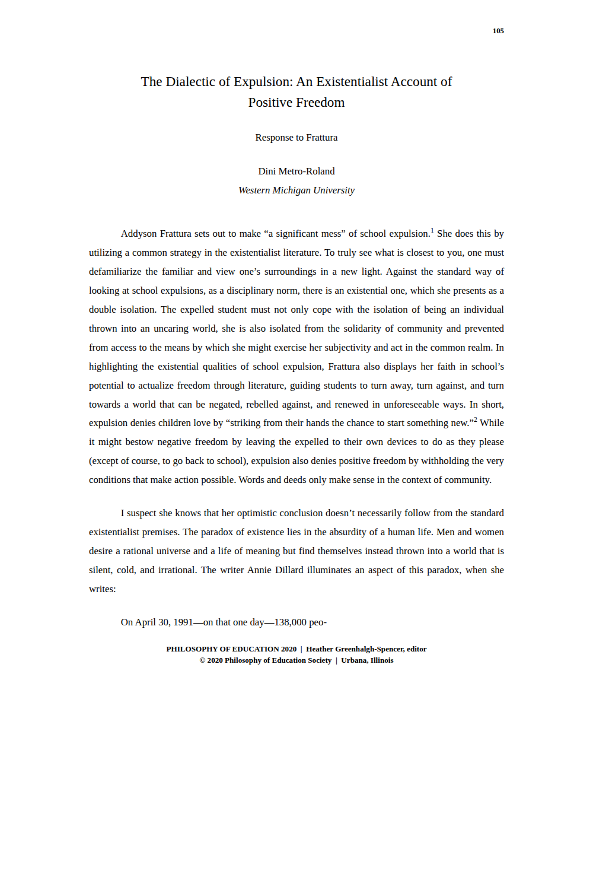105
The Dialectic of Expulsion: An Existentialist Account of
Positive Freedom
Response to Frattura
Dini Metro-Roland
Western Michigan University
Addyson Frattura sets out to make “a significant mess” of school expulsion.1 She does this by utilizing a common strategy in the existentialist literature. To truly see what is closest to you, one must defamiliarize the familiar and view one’s surroundings in a new light. Against the standard way of looking at school expulsions, as a disciplinary norm, there is an existential one, which she presents as a double isolation. The expelled student must not only cope with the isolation of being an individual thrown into an uncaring world, she is also isolated from the solidarity of community and prevented from access to the means by which she might exercise her subjectivity and act in the common realm. In highlighting the existential qualities of school expulsion, Frattura also displays her faith in school’s potential to actualize freedom through literature, guiding students to turn away, turn against, and turn towards a world that can be negated, rebelled against, and renewed in unforeseeable ways. In short, expulsion denies children love by “striking from their hands the chance to start something new.”2 While it might bestow negative freedom by leaving the expelled to their own devices to do as they please (except of course, to go back to school), expulsion also denies positive freedom by withholding the very conditions that make action possible. Words and deeds only make sense in the context of community.
I suspect she knows that her optimistic conclusion doesn’t necessarily follow from the standard existentialist premises. The paradox of existence lies in the absurdity of a human life. Men and women desire a rational universe and a life of meaning but find themselves instead thrown into a world that is silent, cold, and irrational. The writer Annie Dillard illuminates an aspect of this paradox, when she writes:
On April 30, 1991—on that one day—138,000 peo-
PHILOSOPHY OF EDUCATION 2020 | Heather Greenhalgh-Spencer, editor
© 2020 Philosophy of Education Society | Urbana, Illinois